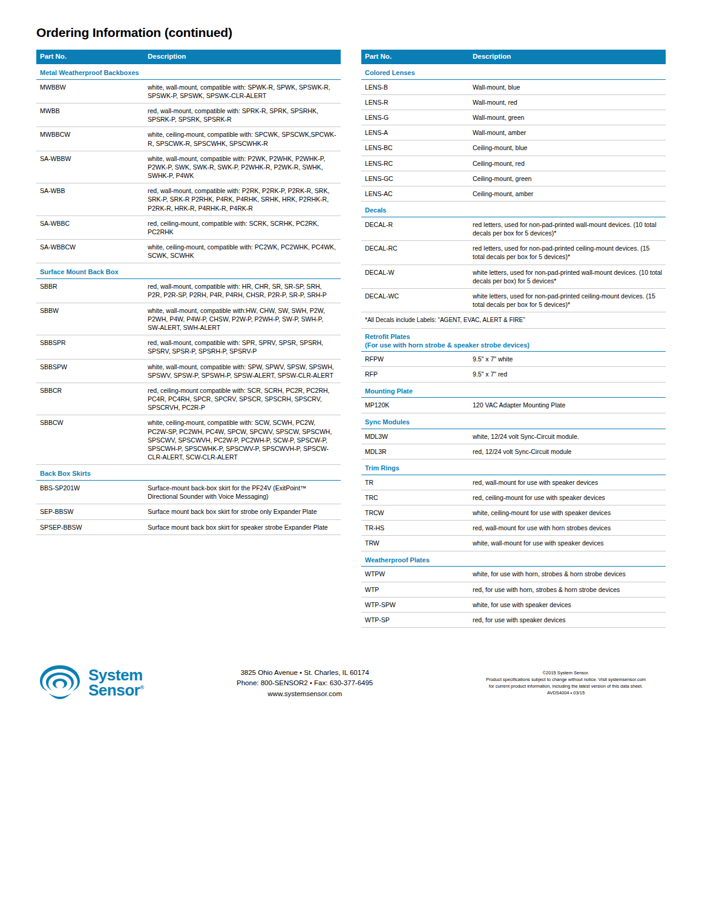Ordering Information (continued)
| Part No. | Description |
| --- | --- |
| Metal Weatherproof Backboxes |
| MWBBW | white, wall-mount, compatible with: SPWK-R, SPWK, SPSWK-R, SPSWK-P, SPSWK, SPSWK-CLR-ALERT |
| MWBB | red, wall-mount, compatible with: SPRK-R, SPRK, SPSRHK, SPSRK-P, SPSRK, SPSRK-R |
| MWBBCW | white, ceiling-mount, compatible with: SPCWK, SPSCWK,SPCWK-R, SPSCWK-R, SPSCWHK, SPSCWHK-R |
| SA-WBBW | white, wall-mount, compatible with: P2WK, P2WHK, P2WHK-P, P2WK-P, SWK, SWK-R, SWK-P, P2WHK-R, P2WK-R, SWHK, SWHK-P, P4WK |
| SA-WBB | red, wall-mount, compatible with: P2RK, P2RK-P, P2RK-R, SRK, SRK-P, SRK-R P2RHK, P4RK, P4RHK, SRHK, HRK, P2RHK-R, P2RK-R, HRK-R, P4RHK-R, P4RK-R |
| SA-WBBC | red, ceiling-mount, compatible with: SCRK, SCRHK, PC2RK, PC2RHK |
| SA-WBBCW | white, ceiling-mount, compatible with: PC2WK, PC2WHK, PC4WK, SCWK, SCWHK |
| Surface Mount Back Box |
| SBBR | red, wall-mount, compatible with: HR, CHR, SR, SR-SP, SRH, P2R, P2R-SP, P2RH, P4R, P4RH, CHSR, P2R-P, SR-P, SRH-P |
| SBBW | white, wall-mount, compatible with:HW, CHW, SW, SWH, P2W, P2WH, P4W, P4W-P, CHSW, P2W-P, P2WH-P, SW-P, SWH-P, SW-ALERT, SWH-ALERT |
| SBBSPR | red, wall-mount, compatible with: SPR, SPRV, SPSR, SPSRH, SPSRV, SPSR-P, SPSRH-P, SPSRV-P |
| SBBSPW | white, wall-mount, compatible with: SPW, SPWV, SPSW, SPSWH, SPSWV, SPSW-P, SPSWH-P, SPSW-ALERT, SPSW-CLR-ALERT |
| SBBCR | red, ceiling-mount compatible with: SCR, SCRH, PC2R, PC2RH, PC4R, PC4RH, SPCR, SPCRV, SPSCR, SPSCRH, SPSCRV, SPSCRVH, PC2R-P |
| SBBCW | white, ceiling-mount, compatible with: SCW, SCWH, PC2W, PC2W-SP, PC2WH, PC4W, SPCW, SPCWV, SPSCW, SPSCWH, SPSCWV, SPSCWVH, PC2W-P, PC2WH-P, SCW-P, SPSCW-P, SPSCWH-P, SPSCWHK-P, SPSCWV-P, SPSCWVH-P, SPSCW-CLR-ALERT, SCW-CLR-ALERT |
| Back Box Skirts |
| BBS-SP201W | Surface-mount back-box skirt for the PF24V (ExitPoint™ Directional Sounder with Voice Messaging) |
| SEP-BBSW | Surface mount back box skirt for strobe only Expander Plate |
| SPSEP-BBSW | Surface mount back box skirt for speaker strobe Expander Plate |
| Part No. | Description |
| --- | --- |
| Colored Lenses |
| LENS-B | Wall-mount, blue |
| LENS-R | Wall-mount, red |
| LENS-G | Wall-mount, green |
| LENS-A | Wall-mount, amber |
| LENS-BC | Ceiling-mount, blue |
| LENS-RC | Ceiling-mount, red |
| LENS-GC | Ceiling-mount, green |
| LENS-AC | Ceiling-mount, amber |
| Decals |
| DECAL-R | red letters, used for non-pad-printed wall-mount devices. (10 total decals per box for 5 devices)* |
| DECAL-RC | red letters, used for non-pad-printed ceiling-mount devices. (15 total decals per box for 5 devices)* |
| DECAL-W | white letters, used for non-pad-printed wall-mount devices. (10 total decals per box) for 5 devices* |
| DECAL-WC | white letters, used for non-pad-printed ceiling-mount devices. (15 total decals per box for 5 devices)* |
| *All Decals include Labels: “AGENT, EVAC, ALERT & FIRE” |
| Retrofit Plates (For use with horn strobe & speaker strobe devices) |
| RFPW | 9.5" x 7" white |
| RFP | 9.5" x 7" red |
| Mounting Plate |
| MP120K | 120 VAC Adapter Mounting Plate |
| Sync Modules |
| MDL3W | white, 12/24 volt Sync-Circuit module. |
| MDL3R | red, 12/24 volt Sync-Circuit module |
| Trim Rings |
| TR | red, wall-mount for use with speaker devices |
| TRC | red, ceiling-mount for use with speaker devices |
| TRCW | white, ceiling-mount for use with speaker devices |
| TR-HS | red, wall-mount for use with horn strobes devices |
| TRW | white, wall-mount for use with speaker devices |
| Weatherproof Plates |
| WTPW | white, for use with horn, strobes & horn strobe devices |
| WTP | red, for use with horn, strobes & horn strobe devices |
| WTP-SPW | white, for use with speaker devices |
| WTP-SP | red, for use with speaker devices |
System
Sensor®
3825 Ohio Avenue • St. Charles, IL 60174
Phone: 800-SENSOR2 • Fax: 630-377-6495
www.systemsensor.com
©2015 System Sensor.
Product specifications subject to change without notice. Visit systemsensor.com
for current product information, including the latest version of this data sheet.
AVDS4004 • 03/15